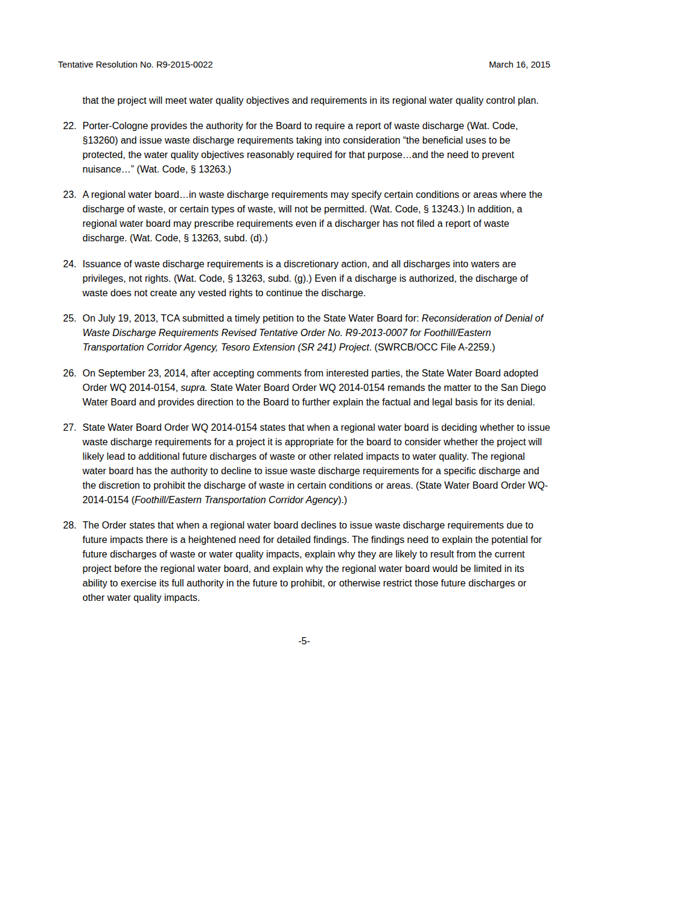Tentative Resolution No. R9-2015-0022 March 16, 2015
that the project will meet water quality objectives and requirements in its regional water quality control plan.
Porter-Cologne provides the authority for the Board to require a report of waste discharge (Wat. Code, §13260) and issue waste discharge requirements taking into consideration “the beneficial uses to be protected, the water quality objectives reasonably required for that purpose…and the need to prevent nuisance…” (Wat. Code, § 13263.)
A regional water board…in waste discharge requirements may specify certain conditions or areas where the discharge of waste, or certain types of waste, will not be permitted. (Wat. Code, § 13243.) In addition, a regional water board may prescribe requirements even if a discharger has not filed a report of waste discharge. (Wat. Code, § 13263, subd. (d).)
Issuance of waste discharge requirements is a discretionary action, and all discharges into waters are privileges, not rights. (Wat. Code, § 13263, subd. (g).) Even if a discharge is authorized, the discharge of waste does not create any vested rights to continue the discharge.
On July 19, 2013, TCA submitted a timely petition to the State Water Board for: Reconsideration of Denial of Waste Discharge Requirements Revised Tentative Order No. R9-2013-0007 for Foothill/Eastern Transportation Corridor Agency, Tesoro Extension (SR 241) Project. (SWRCB/OCC File A-2259.)
On September 23, 2014, after accepting comments from interested parties, the State Water Board adopted Order WQ 2014-0154, supra. State Water Board Order WQ 2014-0154 remands the matter to the San Diego Water Board and provides direction to the Board to further explain the factual and legal basis for its denial.
State Water Board Order WQ 2014-0154 states that when a regional water board is deciding whether to issue waste discharge requirements for a project it is appropriate for the board to consider whether the project will likely lead to additional future discharges of waste or other related impacts to water quality. The regional water board has the authority to decline to issue waste discharge requirements for a specific discharge and the discretion to prohibit the discharge of waste in certain conditions or areas. (State Water Board Order WQ- 2014-0154 (Foothill/Eastern Transportation Corridor Agency).)
The Order states that when a regional water board declines to issue waste discharge requirements due to future impacts there is a heightened need for detailed findings. The findings need to explain the potential for future discharges of waste or water quality impacts, explain why they are likely to result from the current project before the regional water board, and explain why the regional water board would be limited in its ability to exercise its full authority in the future to prohibit, or otherwise restrict those future discharges or other water quality impacts.
-5-